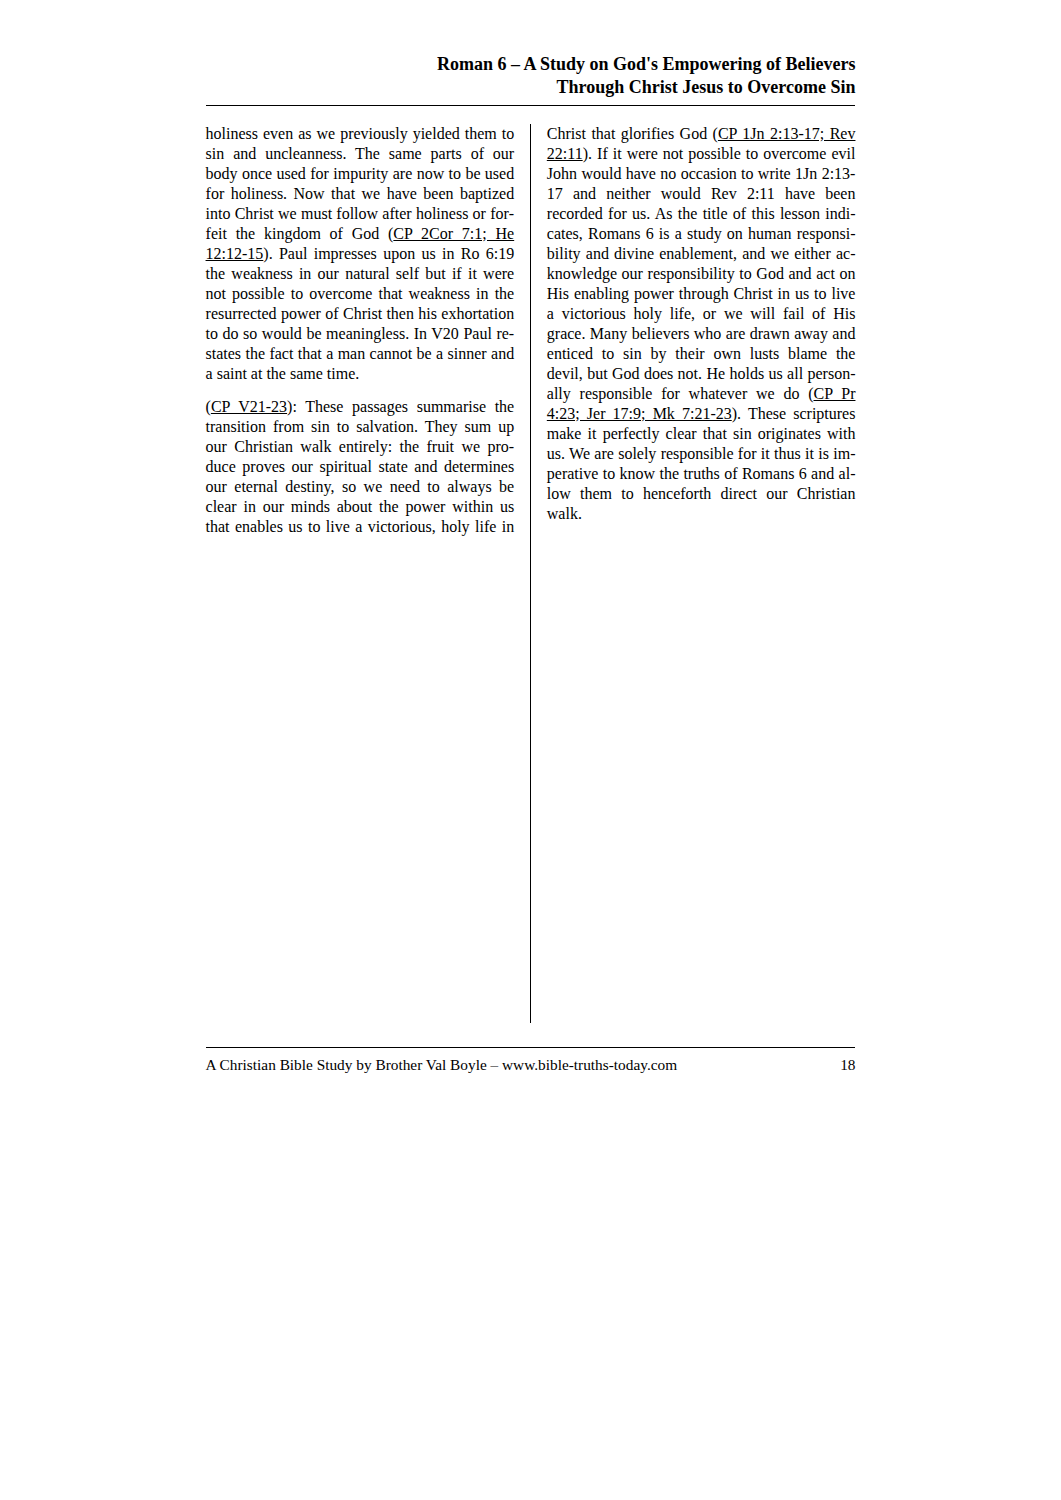Roman 6 – A Study on God's Empowering of Believers Through Christ Jesus to Overcome Sin
holiness even as we previously yielded them to sin and uncleanness. The same parts of our body once used for impurity are now to be used for holiness. Now that we have been baptized into Christ we must follow after holiness or forfeit the kingdom of God (CP 2Cor 7:1; He 12:12-15). Paul impresses upon us in Ro 6:19 the weakness in our natural self but if it were not possible to overcome that weakness in the resurrected power of Christ then his exhortation to do so would be meaningless. In V20 Paul restates the fact that a man cannot be a sinner and a saint at the same time.
(CP V21-23): These passages summarise the transition from sin to salvation. They sum up our Christian walk entirely: the fruit we produce proves our spiritual state and determines our eternal destiny, so we need to always be clear in our minds about the power within us that enables us to live a victorious, holy life in Christ that glorifies God (CP 1Jn 2:13-17; Rev 22:11). If it were not possible to overcome evil John would have no occasion to write 1Jn 2:13-17 and neither would Rev 2:11 have been recorded for us. As the title of this lesson indicates, Romans 6 is a study on human responsibility and divine enablement, and we either acknowledge our responsibility to God and act on His enabling power through Christ in us to live a victorious holy life, or we will fail of His grace. Many believers who are drawn away and enticed to sin by their own lusts blame the devil, but God does not. He holds us all personally responsible for whatever we do (CP Pr 4:23; Jer 17:9; Mk 7:21-23). These scriptures make it perfectly clear that sin originates with us. We are solely responsible for it thus it is imperative to know the truths of Romans 6 and allow them to henceforth direct our Christian walk.
A Christian Bible Study by Brother Val Boyle – www.bible-truths-today.com 18